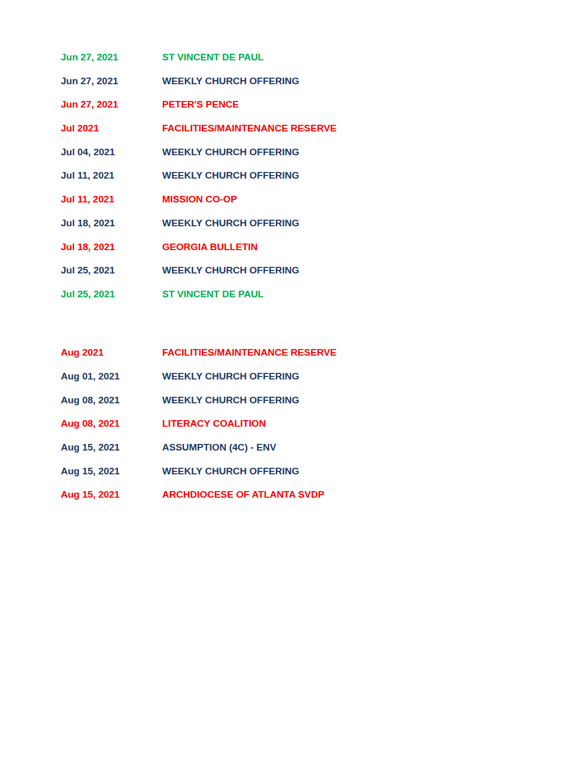| Jun 27, 2021 | ST VINCENT DE PAUL |
| Jun 27, 2021 | WEEKLY CHURCH OFFERING |
| Jun 27, 2021 | PETER'S PENCE |
| Jul 2021 | FACILITIES/MAINTENANCE RESERVE |
| Jul 04, 2021 | WEEKLY CHURCH OFFERING |
| Jul 11, 2021 | WEEKLY CHURCH OFFERING |
| Jul 11, 2021 | MISSION CO-OP |
| Jul 18, 2021 | WEEKLY CHURCH OFFERING |
| Jul 18, 2021 | GEORGIA BULLETIN |
| Jul 25, 2021 | WEEKLY CHURCH OFFERING |
| Jul 25, 2021 | ST VINCENT DE PAUL |
| Aug 2021 | FACILITIES/MAINTENANCE RESERVE |
| Aug 01, 2021 | WEEKLY CHURCH OFFERING |
| Aug 08, 2021 | WEEKLY CHURCH OFFERING |
| Aug 08, 2021 | LITERACY COALITION |
| Aug 15, 2021 | ASSUMPTION (4C) - ENV |
| Aug 15, 2021 | WEEKLY CHURCH OFFERING |
| Aug 15, 2021 | ARCHDIOCESE OF ATLANTA SVDP |